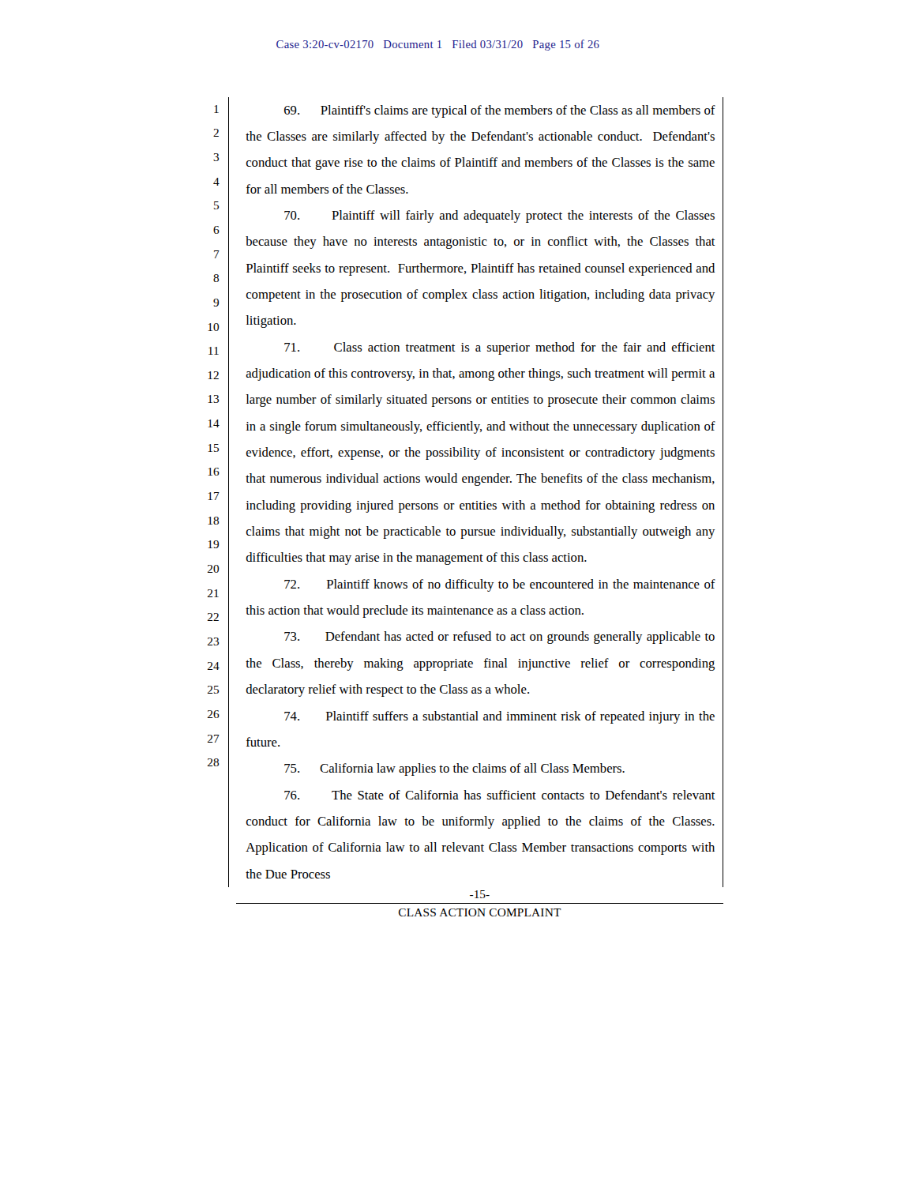Case 3:20-cv-02170 Document 1 Filed 03/31/20 Page 15 of 26
1
2
3
4
5
6
7
8
9
10
11
12
13
14
15
16
17
18
19
20
21
22
23
24
25
26
27
28
69. Plaintiff's claims are typical of the members of the Class as all members of the Classes are similarly affected by the Defendant's actionable conduct. Defendant's conduct that gave rise to the claims of Plaintiff and members of the Classes is the same for all members of the Classes.
70. Plaintiff will fairly and adequately protect the interests of the Classes because they have no interests antagonistic to, or in conflict with, the Classes that Plaintiff seeks to represent. Furthermore, Plaintiff has retained counsel experienced and competent in the prosecution of complex class action litigation, including data privacy litigation.
71. Class action treatment is a superior method for the fair and efficient adjudication of this controversy, in that, among other things, such treatment will permit a large number of similarly situated persons or entities to prosecute their common claims in a single forum simultaneously, efficiently, and without the unnecessary duplication of evidence, effort, expense, or the possibility of inconsistent or contradictory judgments that numerous individual actions would engender. The benefits of the class mechanism, including providing injured persons or entities with a method for obtaining redress on claims that might not be practicable to pursue individually, substantially outweigh any difficulties that may arise in the management of this class action.
72. Plaintiff knows of no difficulty to be encountered in the maintenance of this action that would preclude its maintenance as a class action.
73. Defendant has acted or refused to act on grounds generally applicable to the Class, thereby making appropriate final injunctive relief or corresponding declaratory relief with respect to the Class as a whole.
74. Plaintiff suffers a substantial and imminent risk of repeated injury in the future.
75. California law applies to the claims of all Class Members.
76. The State of California has sufficient contacts to Defendant's relevant conduct for California law to be uniformly applied to the claims of the Classes. Application of California law to all relevant Class Member transactions comports with the Due Process
-15-
CLASS ACTION COMPLAINT